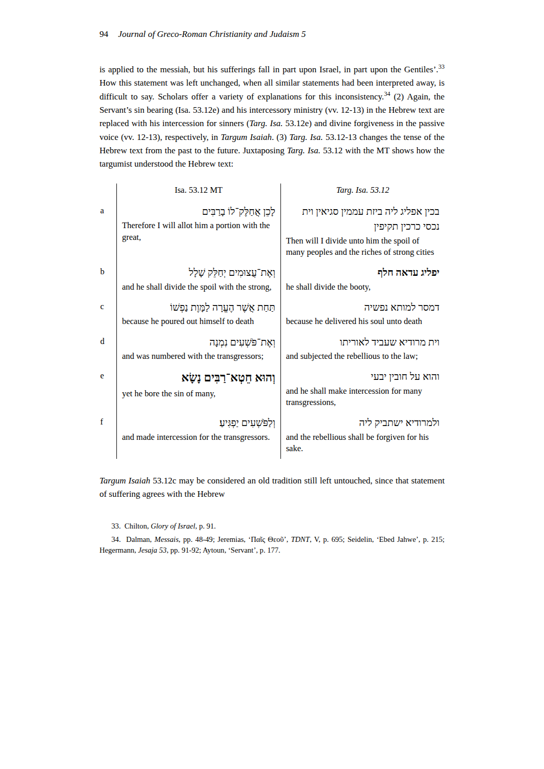94 Journal of Greco-Roman Christianity and Judaism 5
is applied to the messiah, but his sufferings fall in part upon Israel, in part upon the Gentiles’.33 How this statement was left unchanged, when all similar statements had been interpreted away, is difficult to say. Scholars offer a variety of explanations for this inconsistency.34 (2) Again, the Servant’s sin bearing (Isa. 53.12e) and his intercessory ministry (vv. 12-13) in the Hebrew text are replaced with his intercession for sinners (Targ. Isa. 53.12e) and divine forgiveness in the passive voice (vv. 12-13), respectively, in Targum Isaiah. (3) Targ. Isa. 53.12-13 changes the tense of the Hebrew text from the past to the future. Juxtaposing Targ. Isa. 53.12 with the MT shows how the targumist understood the Hebrew text:
| | Isa. 53.12 MT | Targ. Isa. 53.12 |
| --- | --- | --- |
| a | לָכֵן אֲחַלֶּק־לוֹ בָרַבִּים Therefore I will allot him a portion with the great, | בכין אפליג ליה ביזת עממין סגיאין וית נכסי כרכין תקיפין Then will I divide unto him the spoil of many peoples and the riches of strong cities |
| b | וְאֶת־עֲצוּמִים יְחַלֵּק שָׁלָל and he shall divide the spoil with the strong, | יפליג עדאה חלף he shall divide the booty, |
| c | תַּחַת אֲשֶׁר הֶעֱרָה לַמָּוֶת נַפְשׁוֹ because he poured out himself to death | דמסר למותא נפשיה because he delivered his soul unto death |
| d | וְאֶת־פֹּשְׁעִים נִמְנָה and was numbered with the transgressors; | וית מרודיא שעביד לאוריתו and subjected the rebellious to the law; |
| e | וְהוּא חֵטְא־רַבִּים נָשָׂא yet he bore the sin of many, | והוא על חובין יבעי and he shall make intercession for many transgressions, |
| f | וְלַפֹּשְׁעִים יַפְגִּיעַ׃ and made intercession for the transgressors. | ולמרודיא ישתביק ליה and the rebellious shall be forgiven for his sake. |
Targum Isaiah 53.12c may be considered an old tradition still left untouched, since that statement of suffering agrees with the Hebrew
33. Chilton, Glory of Israel, p. 91.
34. Dalman, Messais, pp. 48-49; Jeremias, ‘Παῖς Θεοῦ’, TDNT, V, p. 695; Seidelin, ‘Ebed Jahwe’, p. 215; Hegermann, Jesaja 53, pp. 91-92; Aytoun, ‘Servant’, p. 177.